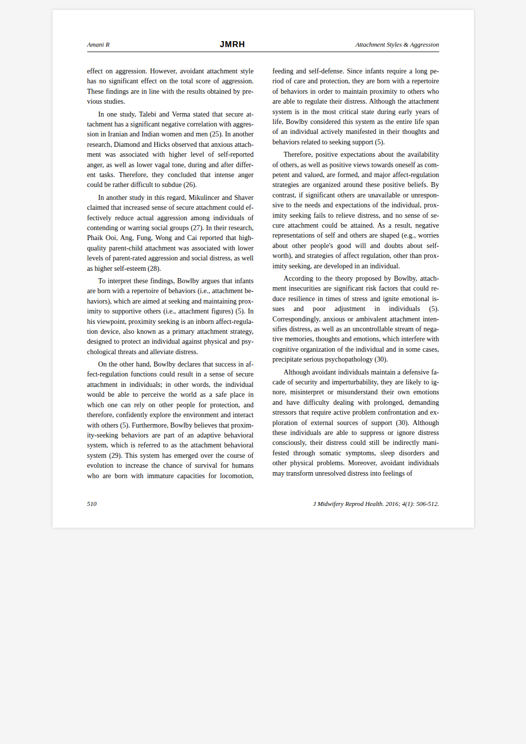Amani R JMRH Attachment Styles & Aggression
effect on aggression. However, avoidant attachment style has no significant effect on the total score of aggression. These findings are in line with the results obtained by previous studies.
In one study, Talebi and Verma stated that secure attachment has a significant negative correlation with aggression in Iranian and Indian women and men (25). In another research, Diamond and Hicks observed that anxious attachment was associated with higher level of self-reported anger, as well as lower vagal tone, during and after different tasks. Therefore, they concluded that intense anger could be rather difficult to subdue (26).
In another study in this regard, Mikulincer and Shaver claimed that increased sense of secure attachment could effectively reduce actual aggression among individuals of contending or warring social groups (27). In their research, Phaik Ooi, Ang, Fung, Wong and Cai reported that high-quality parent-child attachment was associated with lower levels of parent-rated aggression and social distress, as well as higher self-esteem (28).
To interpret these findings, Bowlby argues that infants are born with a repertoire of behaviors (i.e., attachment behaviors), which are aimed at seeking and maintaining proximity to supportive others (i.e., attachment figures) (5). In his viewpoint, proximity seeking is an inborn affect-regulation device, also known as a primary attachment strategy, designed to protect an individual against physical and psychological threats and alleviate distress.
On the other hand, Bowlby declares that success in affect-regulation functions could result in a sense of secure attachment in individuals; in other words, the individual would be able to perceive the world as a safe place in which one can rely on other people for protection, and therefore, confidently explore the environment and interact with others (5). Furthermore, Bowlby believes that proximity-seeking behaviors are part of an adaptive behavioral system, which is referred to as the attachment behavioral system (29). This system has emerged over the course of evolution to increase the chance of survival for humans who are born with immature capacities for locomotion, feeding and self-defense. Since infants require a long period of care and protection, they are born with a repertoire of behaviors in order to maintain proximity to others who are able to regulate their distress. Although the attachment system is in the most critical state during early years of life, Bowlby considered this system as the entire life span of an individual actively manifested in their thoughts and behaviors related to seeking support (5).
Therefore, positive expectations about the availability of others, as well as positive views towards oneself as competent and valued, are formed, and major affect-regulation strategies are organized around these positive beliefs. By contrast, if significant others are unavailable or unresponsive to the needs and expectations of the individual, proximity seeking fails to relieve distress, and no sense of secure attachment could be attained. As a result, negative representations of self and others are shaped (e.g., worries about other people's good will and doubts about self-worth), and strategies of affect regulation, other than proximity seeking, are developed in an individual.
According to the theory proposed by Bowlby, attachment insecurities are significant risk factors that could reduce resilience in times of stress and ignite emotional issues and poor adjustment in individuals (5). Correspondingly, anxious or ambivalent attachment intensifies distress, as well as an uncontrollable stream of negative memories, thoughts and emotions, which interfere with cognitive organization of the individual and in some cases, precipitate serious psychopathology (30).
Although avoidant individuals maintain a defensive facade of security and imperturbability, they are likely to ignore, misinterpret or misunderstand their own emotions and have difficulty dealing with prolonged, demanding stressors that require active problem confrontation and exploration of external sources of support (30). Although these individuals are able to suppress or ignore distress consciously, their distress could still be indirectly manifested through somatic symptoms, sleep disorders and other physical problems. Moreover, avoidant individuals may transform unresolved distress into feelings of
510 J Midwifery Reprod Health. 2016; 4(1): 506-512.